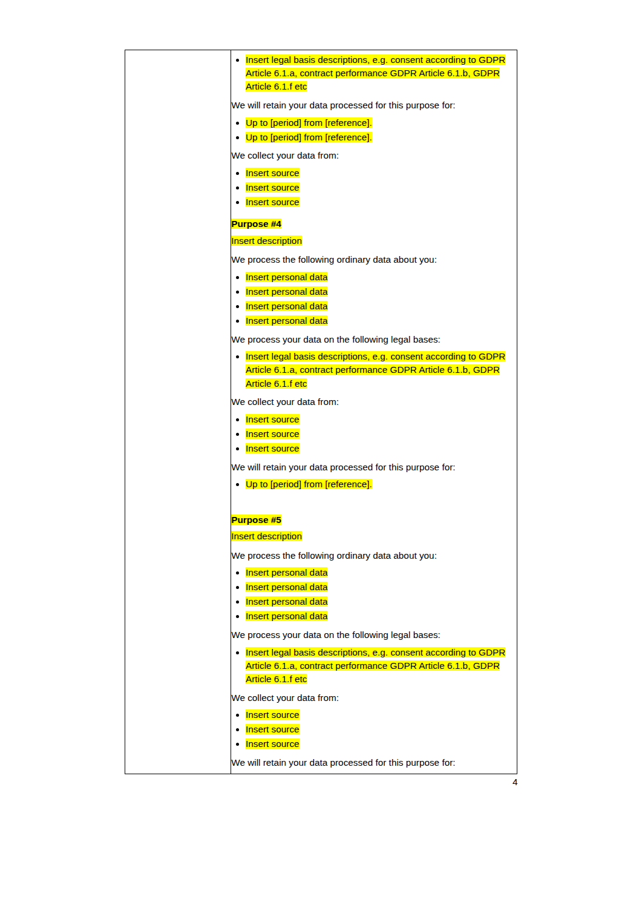| | Insert legal basis descriptions, e.g. consent according to GDPR Article 6.1.a, contract performance GDPR Article 6.1.b, GDPR Article 6.1.f etc We will retain your data processed for this purpose for: Up to [period] from [reference]. Up to [period] from [reference]. We collect your data from: Insert source Insert source Insert source Purpose #4 Insert description We process the following ordinary data about you: Insert personal data Insert personal data Insert personal data Insert personal data We process your data on the following legal bases: Insert legal basis descriptions, e.g. consent according to GDPR Article 6.1.a, contract performance GDPR Article 6.1.b, GDPR Article 6.1.f etc We collect your data from: Insert source Insert source Insert source We will retain your data processed for this purpose for: Up to [period] from [reference]. Purpose #5 Insert description We process the following ordinary data about you: Insert personal data Insert personal data Insert personal data Insert personal data We process your data on the following legal bases: Insert legal basis descriptions, e.g. consent according to GDPR Article 6.1.a, contract performance GDPR Article 6.1.b, GDPR Article 6.1.f etc We collect your data from: Insert source Insert source Insert source We will retain your data processed for this purpose for: |
4